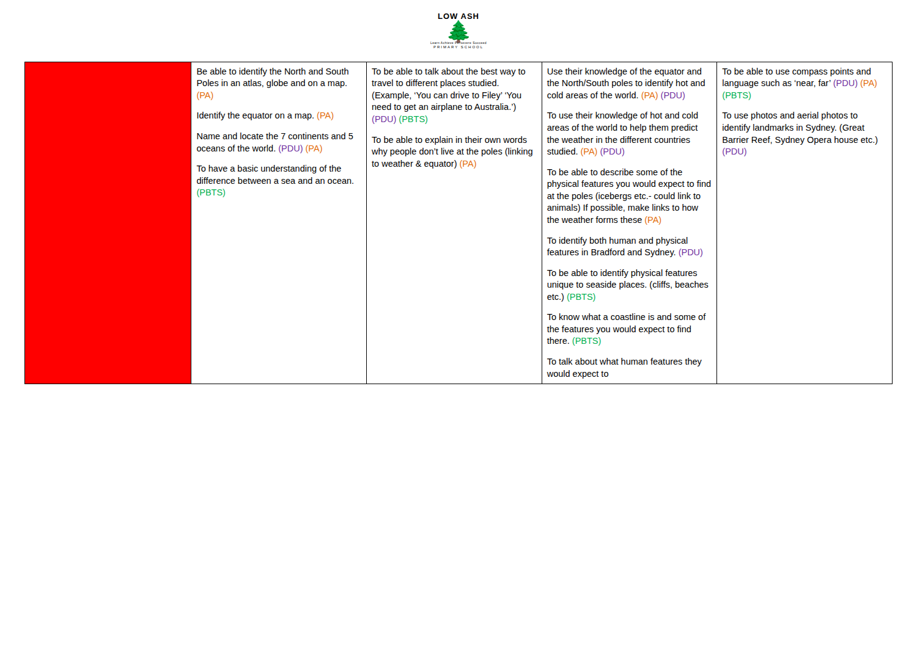LOW ASH
🌲
Learn Achieve Persevere Succeed
PRIMARY SCHOOL
| | Be able to identify the North and South Poles in an atlas, globe and on a map. (PA) Identify the equator on a map. (PA) Name and locate the 7 continents and 5 oceans of the world. (PDU) (PA) To have a basic understanding of the difference between a sea and an ocean. (PBTS) | To be able to talk about the best way to travel to different places studied. (Example, ‘You can drive to Filey’ ‘You need to get an airplane to Australia.’) (PDU) (PBTS) To be able to explain in their own words why people don’t live at the poles (linking to weather & equator) (PA) | Use their knowledge of the equator and the North/South poles to identify hot and cold areas of the world. (PA) (PDU) To use their knowledge of hot and cold areas of the world to help them predict the weather in the different countries studied. (PA) (PDU) To be able to describe some of the physical features you would expect to find at the poles (icebergs etc.- could link to animals) If possible, make links to how the weather forms these (PA) To identify both human and physical features in Bradford and Sydney. (PDU) To be able to identify physical features unique to seaside places. (cliffs, beaches etc.) (PBTS) To know what a coastline is and some of the features you would expect to find there. (PBTS) To talk about what human features they would expect to | To be able to use compass points and language such as ‘near, far’ (PDU) (PA) (PBTS) To use photos and aerial photos to identify landmarks in Sydney. (Great Barrier Reef, Sydney Opera house etc.) (PDU) |